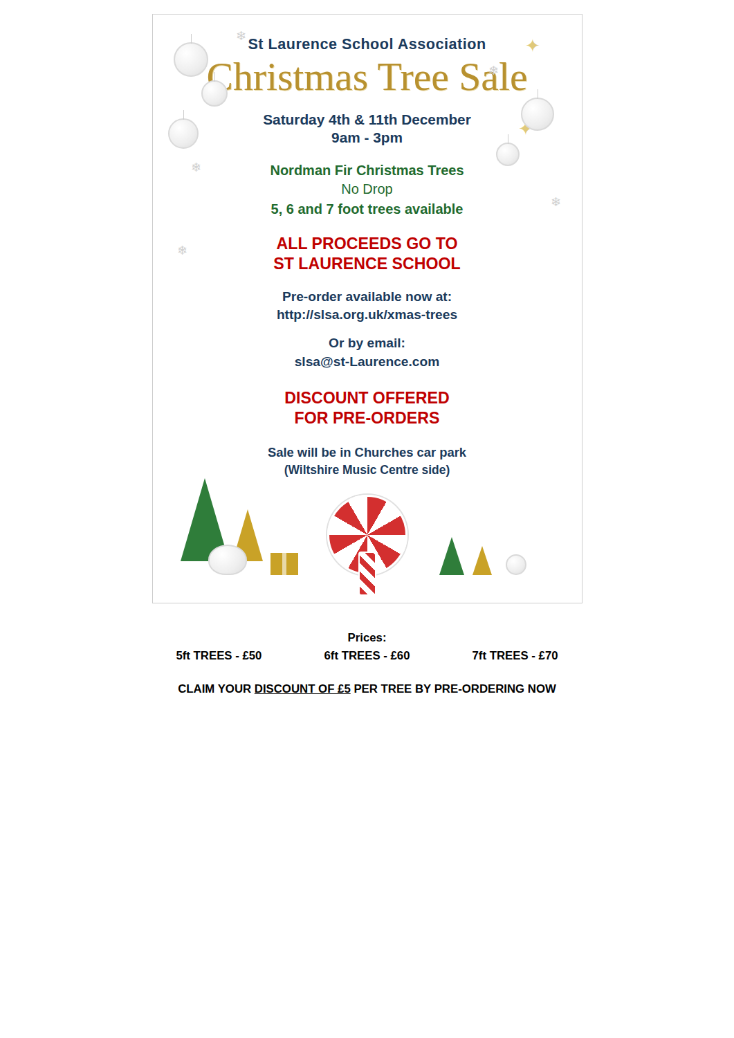❄ ❄ ❄ ❄ ❄ ✦ ✦
St Laurence School Association
Christmas Tree Sale
Saturday 4th & 11th December
9am - 3pm
Nordman Fir Christmas Trees No Drop 5, 6 and 7 foot trees available
ALL PROCEEDS GO TO
ST LAURENCE SCHOOL
Pre-order available now at:
http://slsa.org.uk/xmas-trees
Or by email:
slsa@st-Laurence.com
DISCOUNT OFFERED
FOR PRE-ORDERS
Sale will be in Churches car park (Wiltshire Music Centre side)
Prices:
5ft TREES - £50 6ft TREES - £60 7ft TREES - £70
CLAIM YOUR DISCOUNT OF £5 PER TREE BY PRE-ORDERING NOW